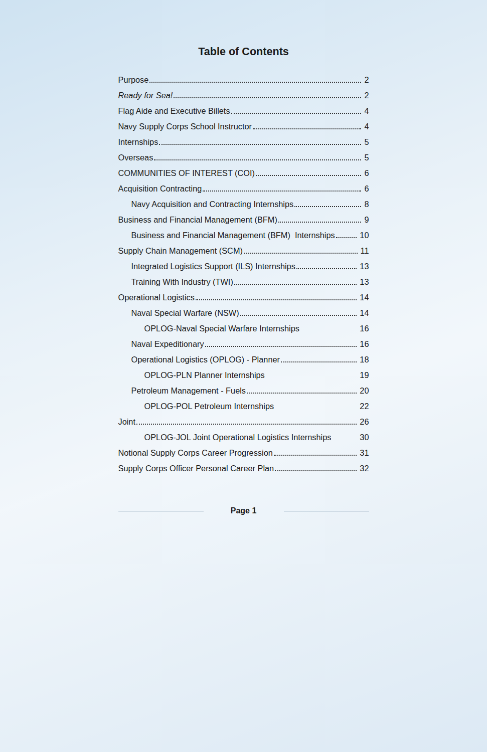Table of Contents
Purpose 2
Ready for Sea! 2
Flag Aide and Executive Billets 4
Navy Supply Corps School Instructor 4
Internships 5
Overseas 5
COMMUNITIES OF INTEREST (COI) 6
Acquisition Contracting 6
Navy Acquisition and Contracting Internships 8
Business and Financial Management (BFM) 9
Business and Financial Management (BFM) Internships 10
Supply Chain Management (SCM) 11
Integrated Logistics Support (ILS) Internships 13
Training With Industry (TWI) 13
Operational Logistics 14
Naval Special Warfare (NSW) 14
OPLOG-Naval Special Warfare Internships 16
Naval Expeditionary 16
Operational Logistics (OPLOG) - Planner 18
OPLOG-PLN Planner Internships 19
Petroleum Management - Fuels 20
OPLOG-POL Petroleum Internships 22
Joint 26
OPLOG-JOL Joint Operational Logistics Internships 30
Notional Supply Corps Career Progression 31
Supply Corps Officer Personal Career Plan 32
Page 1